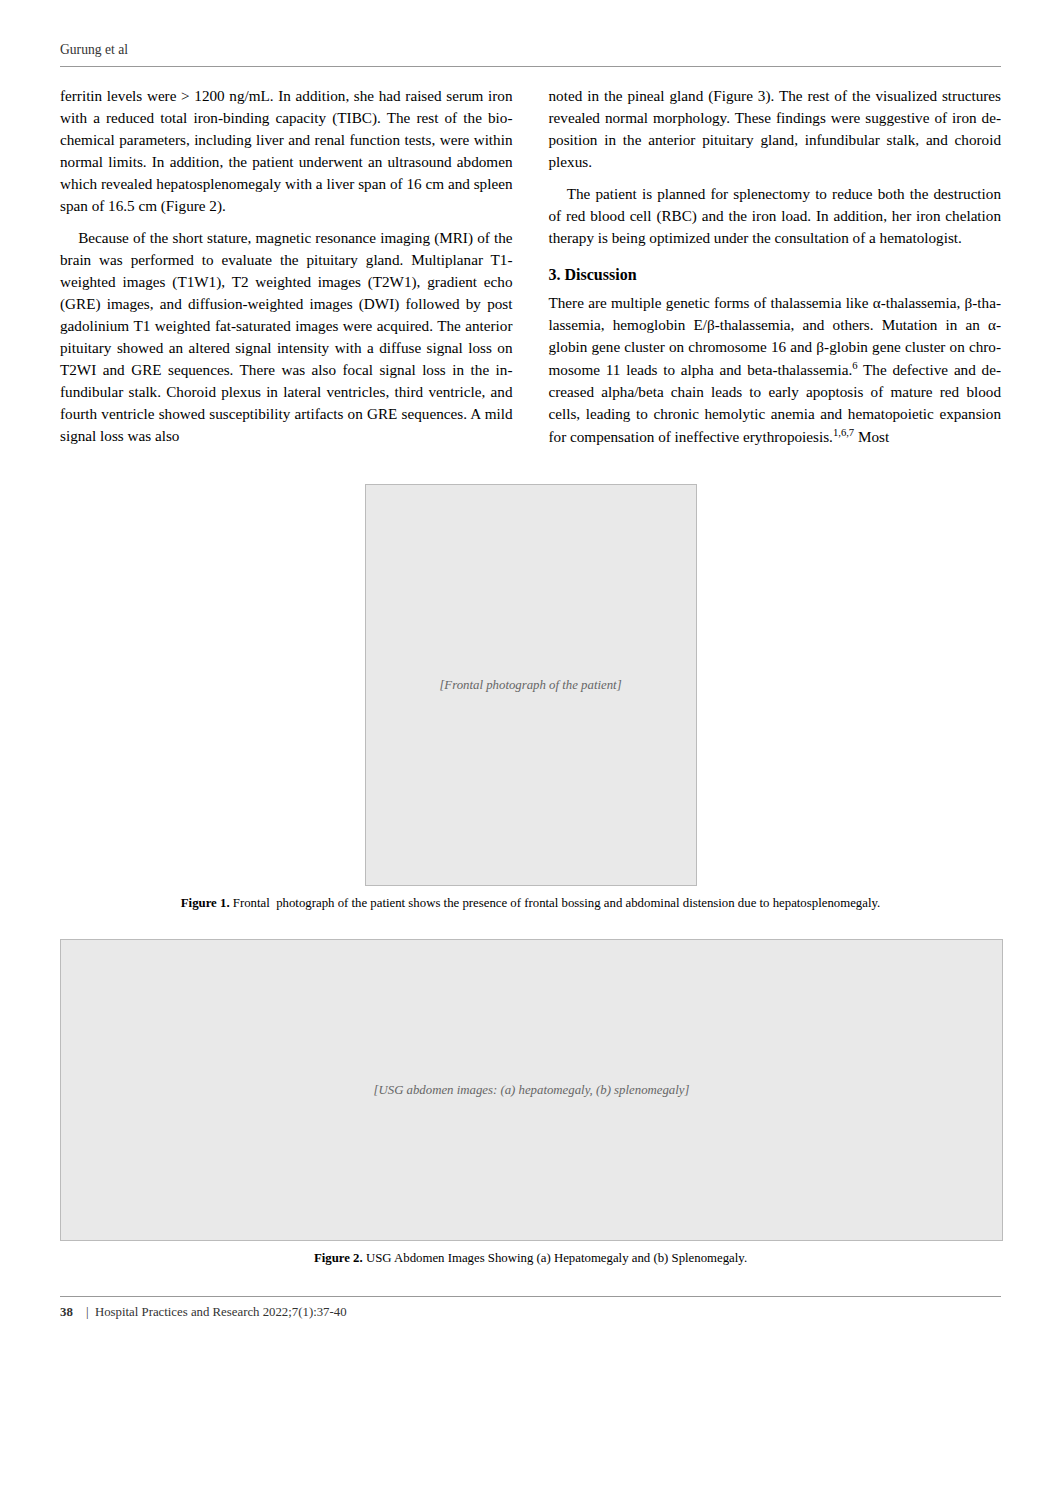Gurung et al
ferritin levels were > 1200 ng/mL. In addition, she had raised serum iron with a reduced total iron-binding capacity (TIBC). The rest of the biochemical parameters, including liver and renal function tests, were within normal limits. In addition, the patient underwent an ultrasound abdomen which revealed hepatosplenomegaly with a liver span of 16 cm and spleen span of 16.5 cm (Figure 2).
Because of the short stature, magnetic resonance imaging (MRI) of the brain was performed to evaluate the pituitary gland. Multiplanar T1-weighted images (T1W1), T2 weighted images (T2W1), gradient echo (GRE) images, and diffusion-weighted images (DWI) followed by post gadolinium T1 weighted fat-saturated images were acquired. The anterior pituitary showed an altered signal intensity with a diffuse signal loss on T2WI and GRE sequences. There was also focal signal loss in the infundibular stalk. Choroid plexus in lateral ventricles, third ventricle, and fourth ventricle showed susceptibility artifacts on GRE sequences. A mild signal loss was also
noted in the pineal gland (Figure 3). The rest of the visualized structures revealed normal morphology. These findings were suggestive of iron deposition in the anterior pituitary gland, infundibular stalk, and choroid plexus.
The patient is planned for splenectomy to reduce both the destruction of red blood cell (RBC) and the iron load. In addition, her iron chelation therapy is being optimized under the consultation of a hematologist.
3. Discussion
There are multiple genetic forms of thalassemia like α-thalassemia, β-thalassemia, hemoglobin E/β-thalassemia, and others. Mutation in an α-globin gene cluster on chromosome 16 and β-globin gene cluster on chromosome 11 leads to alpha and beta-thalassemia.6 The defective and decreased alpha/beta chain leads to early apoptosis of mature red blood cells, leading to chronic hemolytic anemia and hematopoietic expansion for compensation of ineffective erythropoiesis.1,6,7 Most
[Frontal photograph of the patient]
Figure 1. Frontal photograph of the patient shows the presence of frontal bossing and abdominal distension due to hepatosplenomegaly.
[USG abdomen images: (a) hepatomegaly, (b) splenomegaly]
Figure 2. USG Abdomen Images Showing (a) Hepatomegaly and (b) Splenomegaly.
38 | Hospital Practices and Research 2022;7(1):37-40